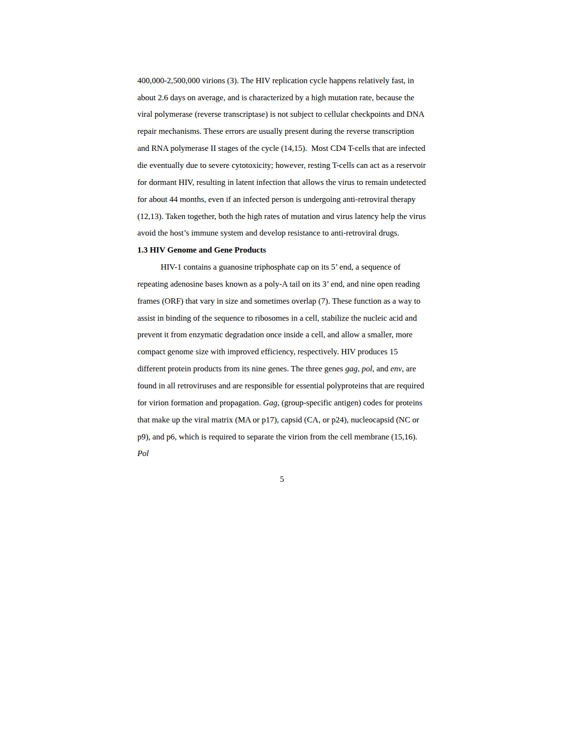400,000-2,500,000 virions (3). The HIV replication cycle happens relatively fast, in about 2.6 days on average, and is characterized by a high mutation rate, because the viral polymerase (reverse transcriptase) is not subject to cellular checkpoints and DNA repair mechanisms. These errors are usually present during the reverse transcription and RNA polymerase II stages of the cycle (14,15). Most CD4 T-cells that are infected die eventually due to severe cytotoxicity; however, resting T-cells can act as a reservoir for dormant HIV, resulting in latent infection that allows the virus to remain undetected for about 44 months, even if an infected person is undergoing anti-retroviral therapy (12,13). Taken together, both the high rates of mutation and virus latency help the virus avoid the host’s immune system and develop resistance to anti-retroviral drugs.
1.3 HIV Genome and Gene Products
HIV-1 contains a guanosine triphosphate cap on its 5’ end, a sequence of repeating adenosine bases known as a poly-A tail on its 3’ end, and nine open reading frames (ORF) that vary in size and sometimes overlap (7). These function as a way to assist in binding of the sequence to ribosomes in a cell, stabilize the nucleic acid and prevent it from enzymatic degradation once inside a cell, and allow a smaller, more compact genome size with improved efficiency, respectively. HIV produces 15 different protein products from its nine genes. The three genes gag, pol, and env, are found in all retroviruses and are responsible for essential polyproteins that are required for virion formation and propagation. Gag, (group-specific antigen) codes for proteins that make up the viral matrix (MA or p17), capsid (CA, or p24), nucleocapsid (NC or p9), and p6, which is required to separate the virion from the cell membrane (15,16). Pol
5